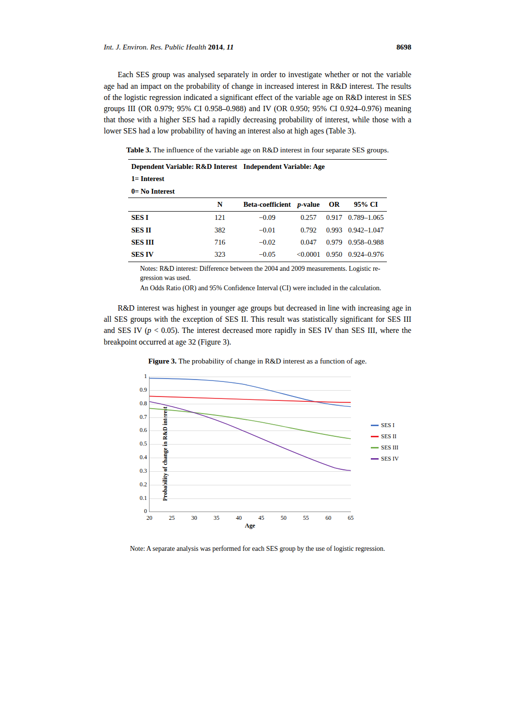Int. J. Environ. Res. Public Health 2014, 11
8698
Each SES group was analysed separately in order to investigate whether or not the variable age had an impact on the probability of change in increased interest in R&D interest. The results of the logistic regression indicated a significant effect of the variable age on R&D interest in SES groups III (OR 0.979; 95% CI 0.958–0.988) and IV (OR 0.950; 95% CI 0.924–0.976) meaning that those with a higher SES had a rapidly decreasing probability of interest, while those with a lower SES had a low probability of having an interest also at high ages (Table 3).
Table 3. The influence of the variable age on R&D interest in four separate SES groups.
| Dependent Variable: R&D Interest | Independent Variable: Age |
| --- | --- |
| 1= Interest |
| 0= No Interest |
| | N | Beta-coefficient | p -value | OR | 95% CI |
| SES I | 121 | −0.09 | 0.257 | 0.917 | 0.789–1.065 |
| SES II | 382 | −0.01 | 0.792 | 0.993 | 0.942–1.047 |
| SES III | 716 | −0.02 | 0.047 | 0.979 | 0.958–0.988 |
| SES IV | 323 | −0.05 | <0.0001 | 0.950 | 0.924–0.976 |
Notes: R&D interest: Difference between the 2004 and 2009 measurements. Logistic regression was used.
An Odds Ratio (OR) and 95% Confidence Interval (CI) were included in the calculation.
R&D interest was highest in younger age groups but decreased in line with increasing age in all SES groups with the exception of SES II. This result was statistically significant for SES III and SES IV (p < 0.05). The interest decreased more rapidly in SES IV than SES III, where the breakpoint occurred at age 32 (Figure 3).
Figure 3. The probability of change in R&D interest as a function of age.
Probability of change in R&D interest
1
0.9
0.8
0.7
0.6
0.5
0.4
0.3
0.2
0.1
0
20
25
30
35
40
45
50
55
60
65
Age
SES I
SES II
SES III
SES IV
Note: A separate analysis was performed for each SES group by the use of logistic regression.